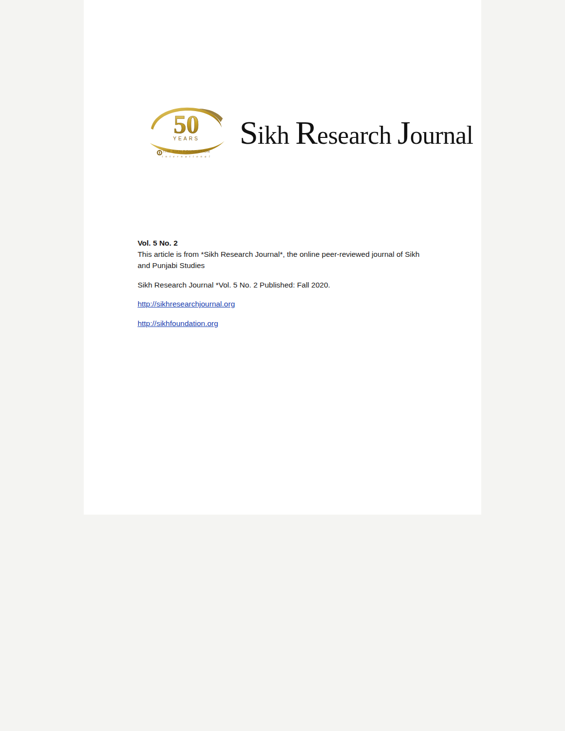50 YEARS THE SIKH FOUNDATION i n t e r n a t i o n a l
Sikh Research Journal
Vol. 5 No. 2
This article is from *Sikh Research Journal*, the online peer-reviewed journal of Sikh and Punjabi Studies
Sikh Research Journal *Vol. 5 No. 2 Published: Fall 2020.
http://sikhresearchjournal.org
http://sikhfoundation.org